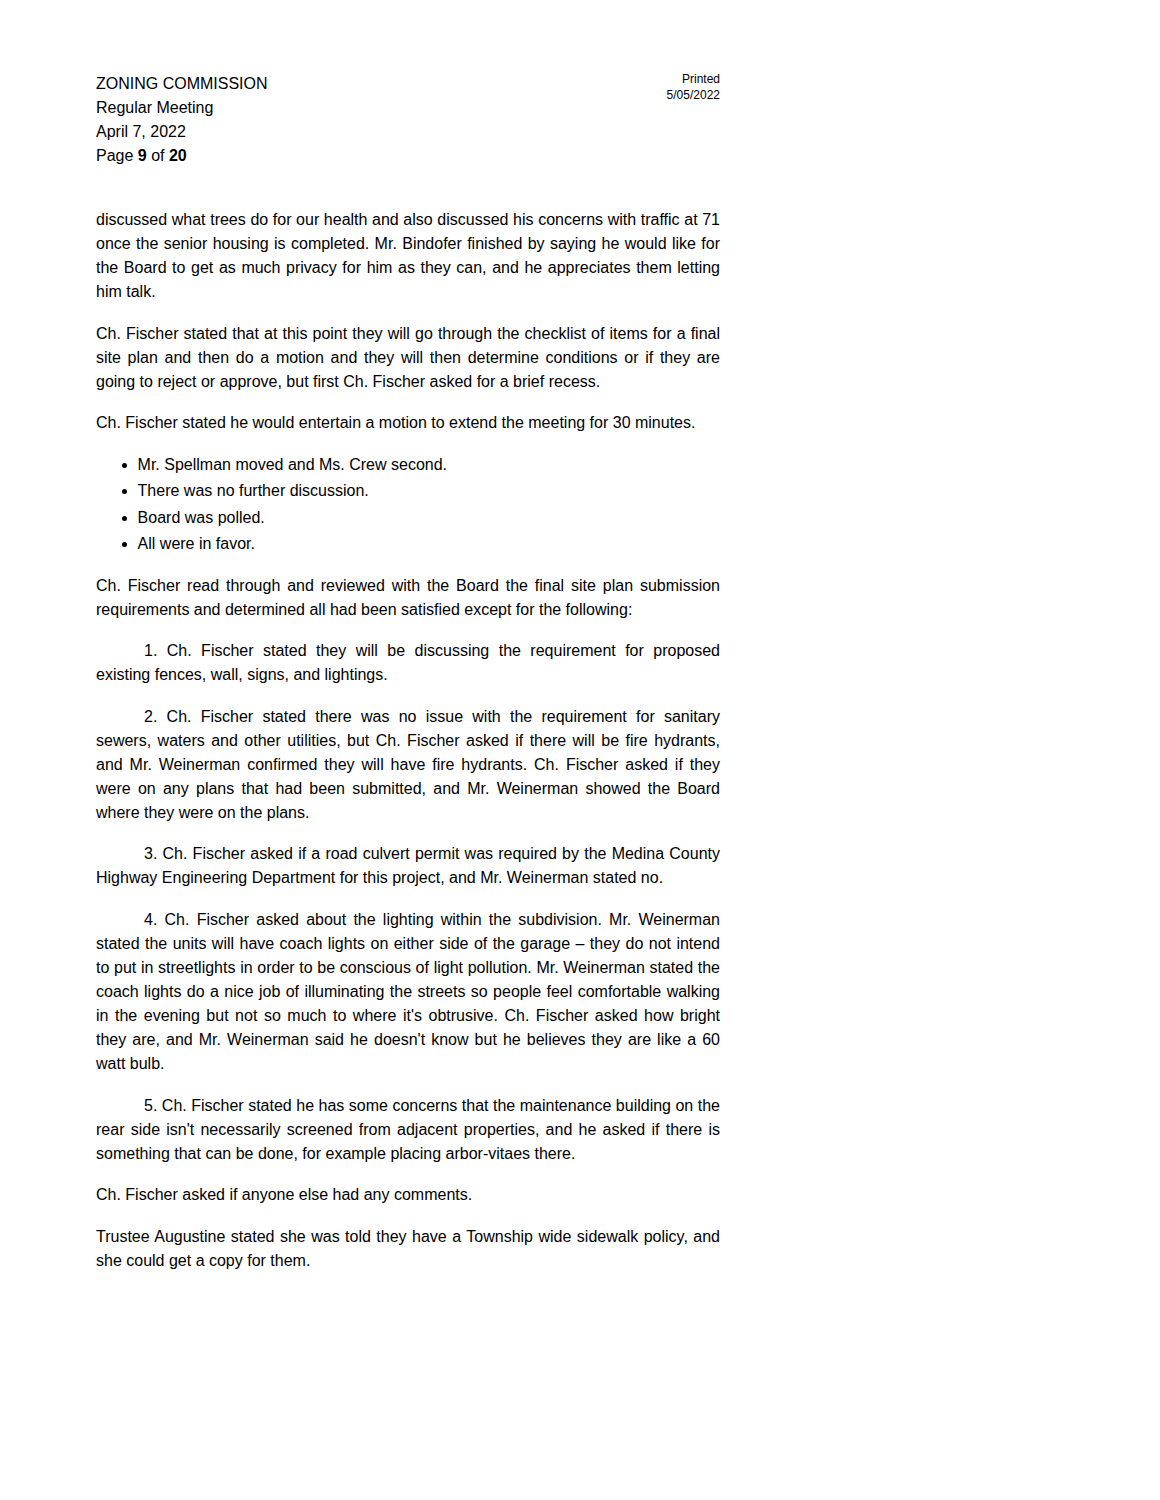Printed
5/05/2022
ZONING COMMISSION Regular Meeting April 7, 2022 Page 9 of 20
discussed what trees do for our health and also discussed his concerns with traffic at 71 once the senior housing is completed. Mr. Bindofer finished by saying he would like for the Board to get as much privacy for him as they can, and he appreciates them letting him talk.
Ch. Fischer stated that at this point they will go through the checklist of items for a final site plan and then do a motion and they will then determine conditions or if they are going to reject or approve, but first Ch. Fischer asked for a brief recess.
Ch. Fischer stated he would entertain a motion to extend the meeting for 30 minutes.
Mr. Spellman moved and Ms. Crew second.
There was no further discussion.
Board was polled.
All were in favor.
Ch. Fischer read through and reviewed with the Board the final site plan submission requirements and determined all had been satisfied except for the following:
1. Ch. Fischer stated they will be discussing the requirement for proposed existing fences, wall, signs, and lightings.
2. Ch. Fischer stated there was no issue with the requirement for sanitary sewers, waters and other utilities, but Ch. Fischer asked if there will be fire hydrants, and Mr. Weinerman confirmed they will have fire hydrants. Ch. Fischer asked if they were on any plans that had been submitted, and Mr. Weinerman showed the Board where they were on the plans.
3. Ch. Fischer asked if a road culvert permit was required by the Medina County Highway Engineering Department for this project, and Mr. Weinerman stated no.
4. Ch. Fischer asked about the lighting within the subdivision. Mr. Weinerman stated the units will have coach lights on either side of the garage – they do not intend to put in streetlights in order to be conscious of light pollution. Mr. Weinerman stated the coach lights do a nice job of illuminating the streets so people feel comfortable walking in the evening but not so much to where it's obtrusive. Ch. Fischer asked how bright they are, and Mr. Weinerman said he doesn't know but he believes they are like a 60 watt bulb.
5. Ch. Fischer stated he has some concerns that the maintenance building on the rear side isn't necessarily screened from adjacent properties, and he asked if there is something that can be done, for example placing arbor-vitaes there.
Ch. Fischer asked if anyone else had any comments.
Trustee Augustine stated she was told they have a Township wide sidewalk policy, and she could get a copy for them.